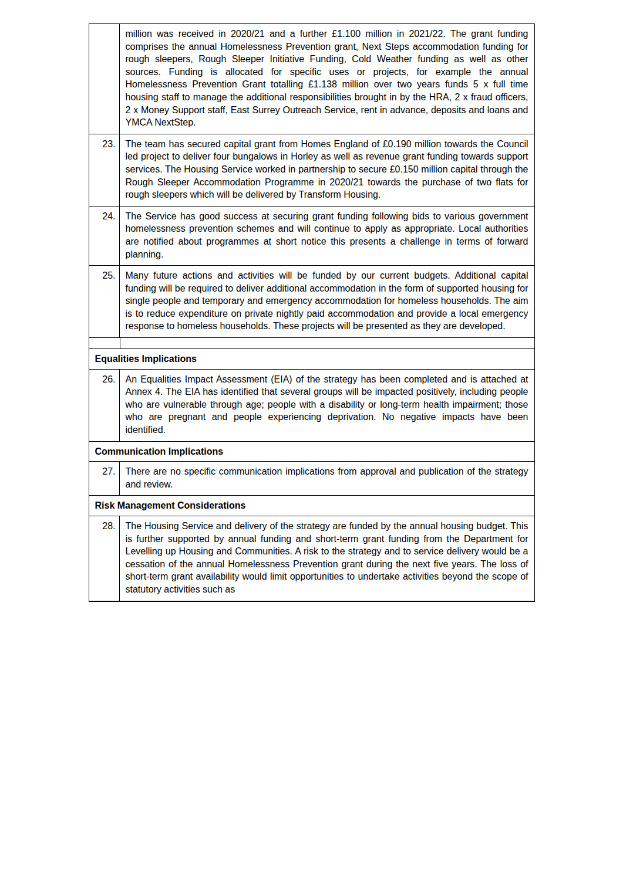million was received in 2020/21 and a further £1.100 million in 2021/22. The grant funding comprises the annual Homelessness Prevention grant, Next Steps accommodation funding for rough sleepers, Rough Sleeper Initiative Funding, Cold Weather funding as well as other sources. Funding is allocated for specific uses or projects, for example the annual Homelessness Prevention Grant totalling £1.138 million over two years funds 5 x full time housing staff to manage the additional responsibilities brought in by the HRA, 2 x fraud officers, 2 x Money Support staff, East Surrey Outreach Service, rent in advance, deposits and loans and YMCA NextStep.
23.
The team has secured capital grant from Homes England of £0.190 million towards the Council led project to deliver four bungalows in Horley as well as revenue grant funding towards support services. The Housing Service worked in partnership to secure £0.150 million capital through the Rough Sleeper Accommodation Programme in 2020/21 towards the purchase of two flats for rough sleepers which will be delivered by Transform Housing.
24.
The Service has good success at securing grant funding following bids to various government homelessness prevention schemes and will continue to apply as appropriate. Local authorities are notified about programmes at short notice this presents a challenge in terms of forward planning.
25.
Many future actions and activities will be funded by our current budgets. Additional capital funding will be required to deliver additional accommodation in the form of supported housing for single people and temporary and emergency accommodation for homeless households. The aim is to reduce expenditure on private nightly paid accommodation and provide a local emergency response to homeless households. These projects will be presented as they are developed.
Equalities Implications
26.
An Equalities Impact Assessment (EIA) of the strategy has been completed and is attached at Annex 4. The EIA has identified that several groups will be impacted positively, including people who are vulnerable through age; people with a disability or long-term health impairment; those who are pregnant and people experiencing deprivation. No negative impacts have been identified.
Communication Implications
27.
There are no specific communication implications from approval and publication of the strategy and review.
Risk Management Considerations
28.
The Housing Service and delivery of the strategy are funded by the annual housing budget. This is further supported by annual funding and short-term grant funding from the Department for Levelling up Housing and Communities. A risk to the strategy and to service delivery would be a cessation of the annual Homelessness Prevention grant during the next five years. The loss of short-term grant availability would limit opportunities to undertake activities beyond the scope of statutory activities such as